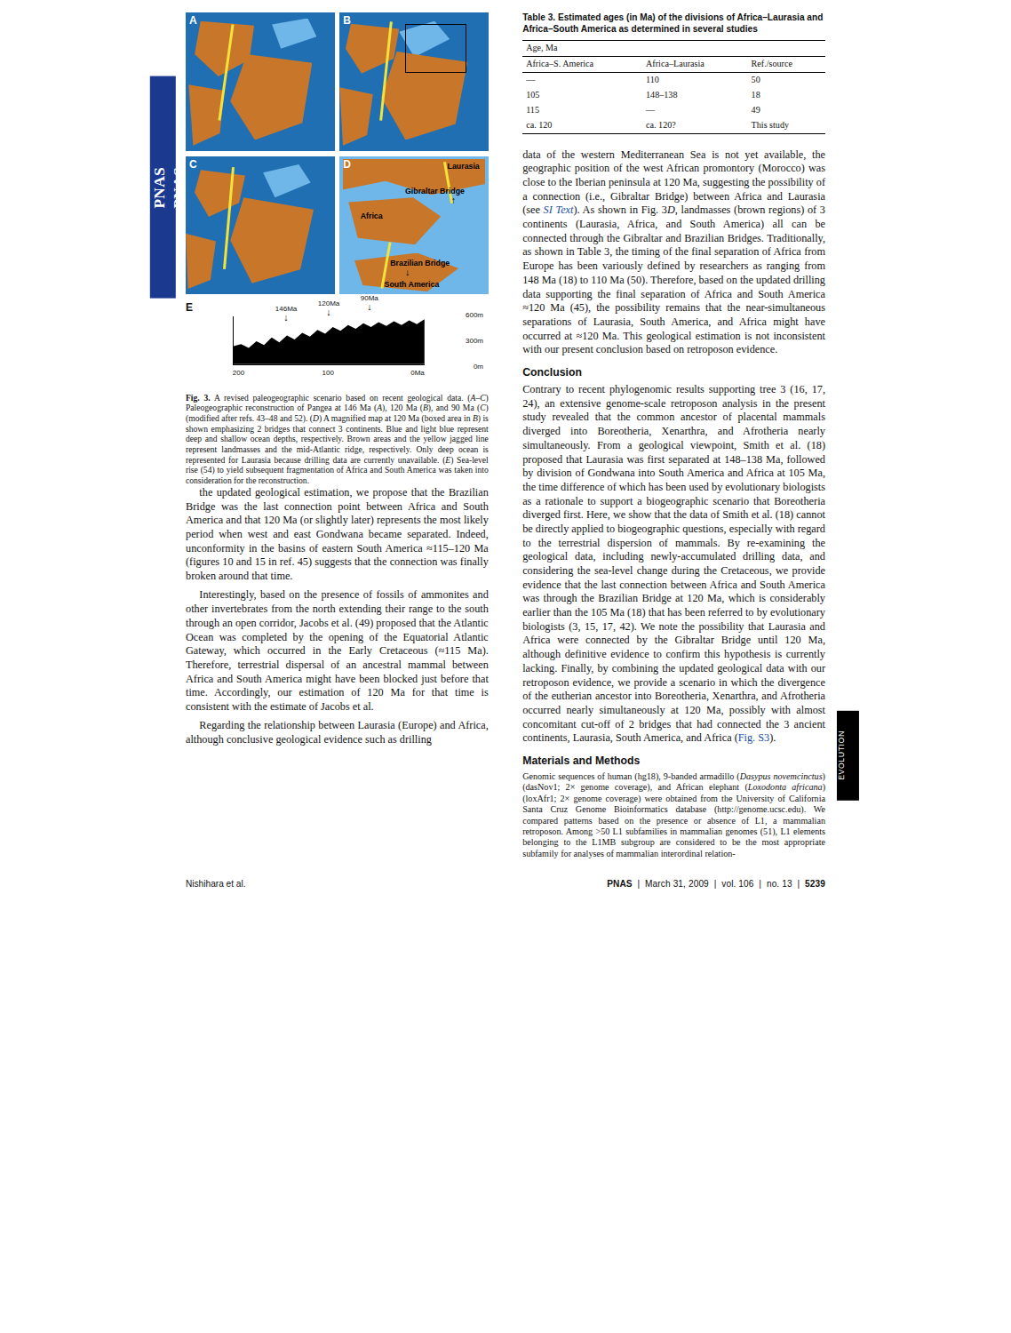PNAS PNAS PNAS
EVOLUTION
A
B
C
D
Laurasia Gibraltar Bridge ↑ Africa Brazilian Bridge ↓ South America
E
146Ma↓
120Ma↓
90Ma↓
600m 300m 0m
200 100 0Ma
Fig. 3. A revised paleogeographic scenario based on recent geological data. (A–C) Paleogeographic reconstruction of Pangea at 146 Ma (A), 120 Ma (B), and 90 Ma (C) (modified after refs. 43–48 and 52). (D) A magnified map at 120 Ma (boxed area in B) is shown emphasizing 2 bridges that connect 3 continents. Blue and light blue represent deep and shallow ocean depths, respectively. Brown areas and the yellow jagged line represent landmasses and the mid-Atlantic ridge, respectively. Only deep ocean is represented for Laurasia because drilling data are currently unavailable. (E) Sea-level rise (54) to yield subsequent fragmentation of Africa and South America was taken into consideration for the reconstruction.
the updated geological estimation, we propose that the Brazilian Bridge was the last connection point between Africa and South America and that 120 Ma (or slightly later) represents the most likely period when west and east Gondwana became separated. Indeed, unconformity in the basins of eastern South America ≈115–120 Ma (figures 10 and 15 in ref. 45) suggests that the connection was finally broken around that time.
Interestingly, based on the presence of fossils of ammonites and other invertebrates from the north extending their range to the south through an open corridor, Jacobs et al. (49) proposed that the Atlantic Ocean was completed by the opening of the Equatorial Atlantic Gateway, which occurred in the Early Cretaceous (≈115 Ma). Therefore, terrestrial dispersal of an ancestral mammal between Africa and South America might have been blocked just before that time. Accordingly, our estimation of 120 Ma for that time is consistent with the estimate of Jacobs et al.
Regarding the relationship between Laurasia (Europe) and Africa, although conclusive geological evidence such as drilling
Table 3. Estimated ages (in Ma) of the divisions of Africa–Laurasia and Africa–South America as determined in several studies
| Age, Ma |
| --- |
| Africa–S. America | Africa–Laurasia | Ref./source |
| — | 110 | 50 |
| 105 | 148–138 | 18 |
| 115 | — | 49 |
| ca. 120 | ca. 120? | This study |
data of the western Mediterranean Sea is not yet available, the geographic position of the west African promontory (Morocco) was close to the Iberian peninsula at 120 Ma, suggesting the possibility of a connection (i.e., Gibraltar Bridge) between Africa and Laurasia (see SI Text). As shown in Fig. 3D, landmasses (brown regions) of 3 continents (Laurasia, Africa, and South America) all can be connected through the Gibraltar and Brazilian Bridges. Traditionally, as shown in Table 3, the timing of the final separation of Africa from Europe has been variously defined by researchers as ranging from 148 Ma (18) to 110 Ma (50). Therefore, based on the updated drilling data supporting the final separation of Africa and South America ≈120 Ma (45), the possibility remains that the near-simultaneous separations of Laurasia, South America, and Africa might have occurred at ≈120 Ma. This geological estimation is not inconsistent with our present conclusion based on retroposon evidence.
Conclusion
Contrary to recent phylogenomic results supporting tree 3 (16, 17, 24), an extensive genome-scale retroposon analysis in the present study revealed that the common ancestor of placental mammals diverged into Boreotheria, Xenarthra, and Afrotheria nearly simultaneously. From a geological viewpoint, Smith et al. (18) proposed that Laurasia was first separated at 148–138 Ma, followed by division of Gondwana into South America and Africa at 105 Ma, the time difference of which has been used by evolutionary biologists as a rationale to support a biogeographic scenario that Boreotheria diverged first. Here, we show that the data of Smith et al. (18) cannot be directly applied to biogeographic questions, especially with regard to the terrestrial dispersion of mammals. By re-examining the geological data, including newly-accumulated drilling data, and considering the sea-level change during the Cretaceous, we provide evidence that the last connection between Africa and South America was through the Brazilian Bridge at 120 Ma, which is considerably earlier than the 105 Ma (18) that has been referred to by evolutionary biologists (3, 15, 17, 42). We note the possibility that Laurasia and Africa were connected by the Gibraltar Bridge until 120 Ma, although definitive evidence to confirm this hypothesis is currently lacking. Finally, by combining the updated geological data with our retroposon evidence, we provide a scenario in which the divergence of the eutherian ancestor into Boreotheria, Xenarthra, and Afrotheria occurred nearly simultaneously at 120 Ma, possibly with almost concomitant cut-off of 2 bridges that had connected the 3 ancient continents, Laurasia, South America, and Africa (Fig. S3).
Materials and Methods
Genomic sequences of human (hg18), 9-banded armadillo (Dasypus novemcinctus) (dasNov1; 2× genome coverage), and African elephant (Loxodonta africana) (loxAfr1; 2× genome coverage) were obtained from the University of California Santa Cruz Genome Bioinformatics database (http://genome.ucsc.edu). We compared patterns based on the presence or absence of L1, a mammalian retroposon. Among >50 L1 subfamilies in mammalian genomes (51), L1 elements belonging to the L1MB subgroup are considered to be the most appropriate subfamily for analyses of mammalian interordinal relation-
Nishihara et al.
PNAS | March 31, 2009 | vol. 106 | no. 13 | 5239